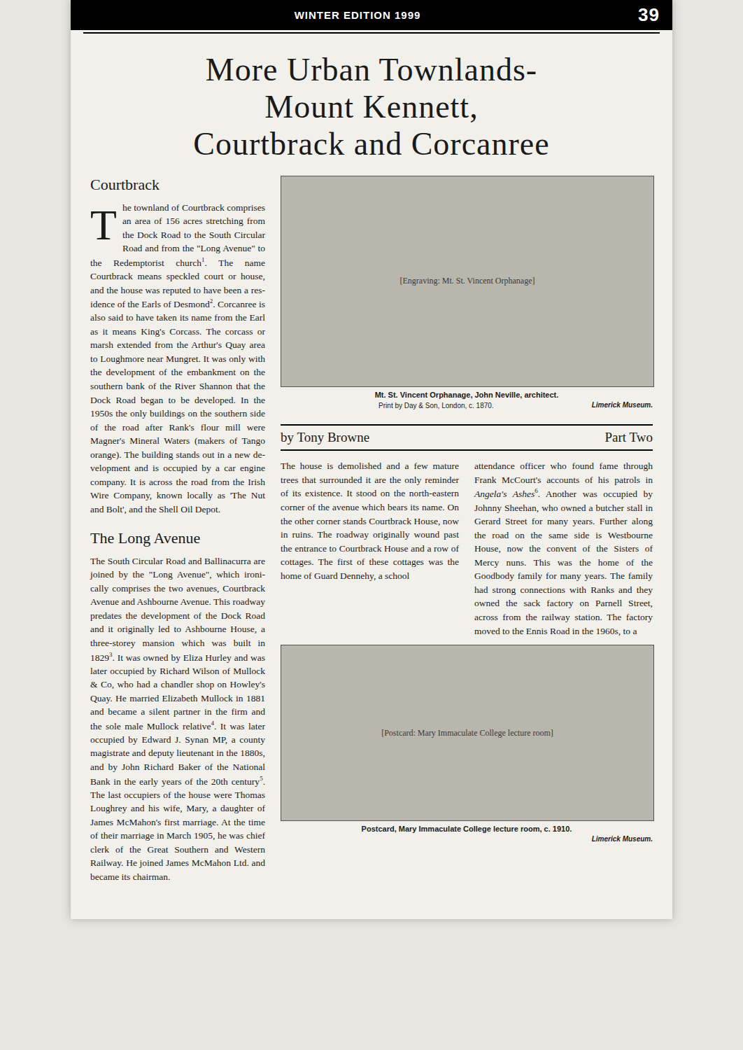WINTER EDITION 1999
39
More Urban Townlands-
Mount Kennett,
Courtbrack and Corcanree
Courtbrack
The townland of Courtbrack comprises an area of 156 acres stretching from the Dock Road to the South Circular Road and from the "Long Avenue" to the Redemptorist church1. The name Courtbrack means speckled court or house, and the house was reputed to have been a residence of the Earls of Desmond2. Corcanree is also said to have taken its name from the Earl as it means King's Corcass. The corcass or marsh extended from the Arthur's Quay area to Loughmore near Mungret. It was only with the development of the embankment on the southern bank of the River Shannon that the Dock Road began to be developed. In the 1950s the only buildings on the southern side of the road after Rank's flour mill were Magner's Mineral Waters (makers of Tango orange). The building stands out in a new development and is occupied by a car engine company. It is across the road from the Irish Wire Company, known locally as 'The Nut and Bolt', and the Shell Oil Depot.
The Long Avenue
The South Circular Road and Ballinacurra are joined by the "Long Avenue", which ironically comprises the two avenues, Courtbrack Avenue and Ashbourne Avenue. This roadway predates the development of the Dock Road and it originally led to Ashbourne House, a three-storey mansion which was built in 18293. It was owned by Eliza Hurley and was later occupied by Richard Wilson of Mullock & Co, who had a chandler shop on Howley's Quay. He married Elizabeth Mullock in 1881 and became a silent partner in the firm and the sole male Mullock relative4. It was later occupied by Edward J. Synan MP, a county magistrate and deputy lieutenant in the 1880s, and by John Richard Baker of the National Bank in the early years of the 20th century5. The last occupiers of the house were Thomas Loughrey and his wife, Mary, a daughter of James McMahon's first marriage. At the time of their marriage in March 1905, he was chief clerk of the Great Southern and Western Railway. He joined James McMahon Ltd. and became its chairman.
[Engraving: Mt. St. Vincent Orphanage]
Mt. St. Vincent Orphanage, John Neville, architect.
Print by Day & Son, London, c. 1870. Limerick Museum.
by Tony Browne Part Two
The house is demolished and a few mature trees that surrounded it are the only reminder of its existence. It stood on the north-eastern corner of the avenue which bears its name. On the other corner stands Courtbrack House, now in ruins. The roadway originally wound past the entrance to Courtbrack House and a row of cottages. The first of these cottages was the home of Guard Dennehy, a school
attendance officer who found fame through Frank McCourt's accounts of his patrols in Angela's Ashes6. Another was occupied by Johnny Sheehan, who owned a butcher stall in Gerard Street for many years. Further along the road on the same side is Westbourne House, now the convent of the Sisters of Mercy nuns. This was the home of the Goodbody family for many years. The family had strong connections with Ranks and they owned the sack factory on Parnell Street, across from the railway station. The factory moved to the Ennis Road in the 1960s, to a
[Postcard: Mary Immaculate College lecture room]
Postcard, Mary Immaculate College lecture room, c. 1910.
Limerick Museum.